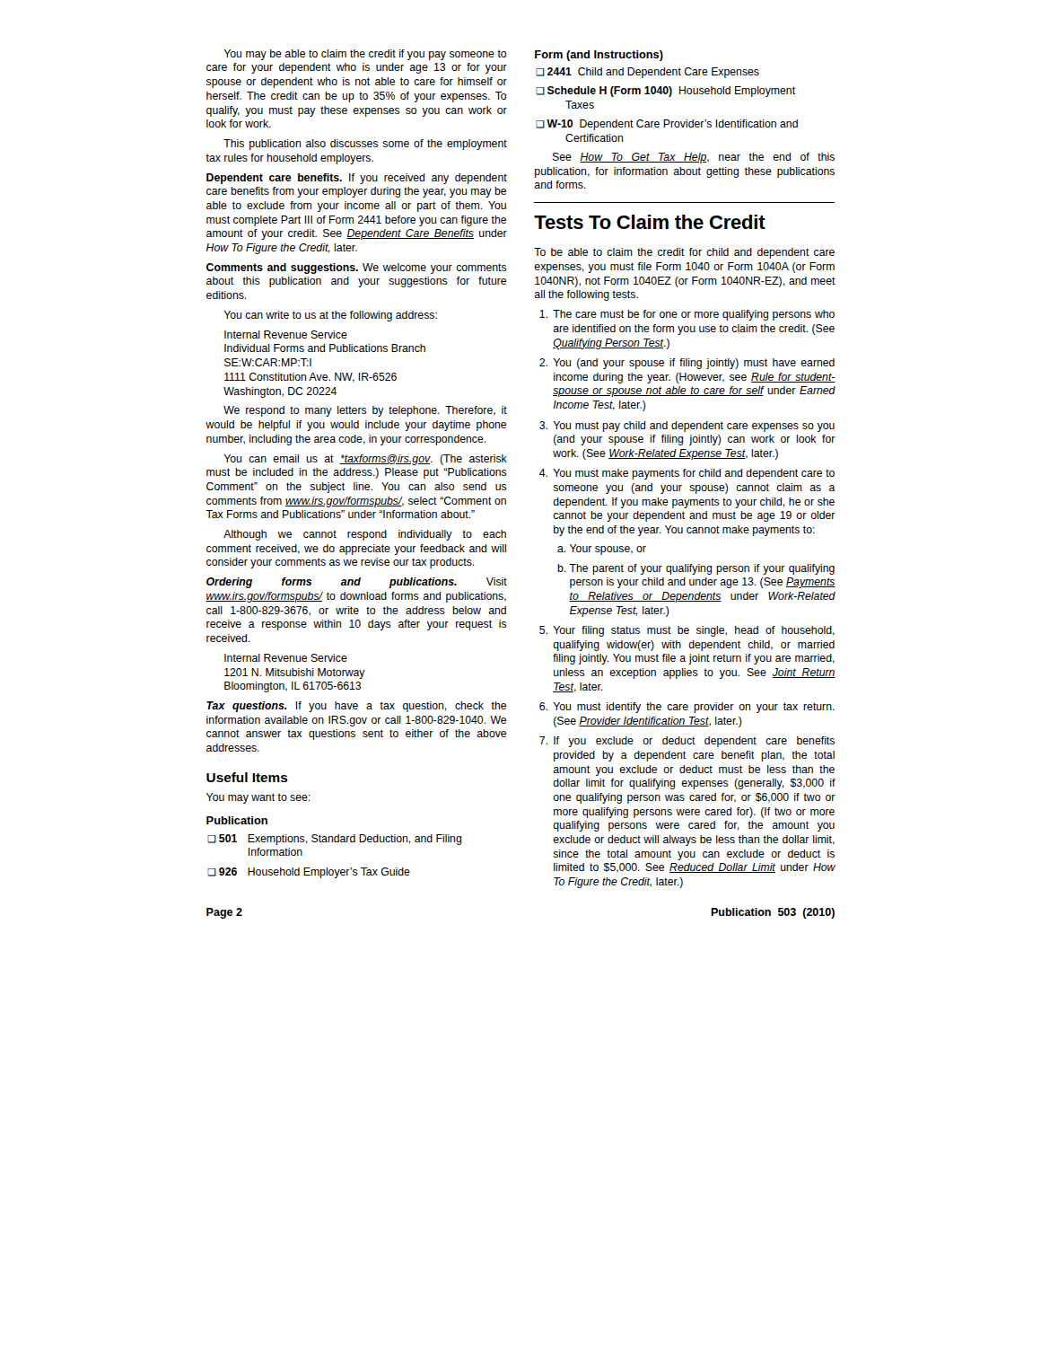You may be able to claim the credit if you pay someone to care for your dependent who is under age 13 or for your spouse or dependent who is not able to care for himself or herself. The credit can be up to 35% of your expenses. To qualify, you must pay these expenses so you can work or look for work.
This publication also discusses some of the employment tax rules for household employers.
Dependent care benefits. If you received any dependent care benefits from your employer during the year, you may be able to exclude from your income all or part of them. You must complete Part III of Form 2441 before you can figure the amount of your credit. See Dependent Care Benefits under How To Figure the Credit, later.
Comments and suggestions. We welcome your comments about this publication and your suggestions for future editions.
You can write to us at the following address:
Internal Revenue Service
Individual Forms and Publications Branch
SE:W:CAR:MP:T:I
1111 Constitution Ave. NW, IR-6526
Washington, DC 20224
We respond to many letters by telephone. Therefore, it would be helpful if you would include your daytime phone number, including the area code, in your correspondence.
You can email us at *taxforms@irs.gov. (The asterisk must be included in the address.) Please put “Publications Comment” on the subject line. You can also send us comments from www.irs.gov/formspubs/, select “Comment on Tax Forms and Publications” under “Information about.”
Although we cannot respond individually to each comment received, we do appreciate your feedback and will consider your comments as we revise our tax products.
Ordering forms and publications. Visit www.irs.gov/formspubs/ to download forms and publications, call 1-800-829-3676, or write to the address below and receive a response within 10 days after your request is received.
Internal Revenue Service
1201 N. Mitsubishi Motorway
Bloomington, IL 61705-6613
Tax questions. If you have a tax question, check the information available on IRS.gov or call 1-800-829-1040. We cannot answer tax questions sent to either of the above addresses.
Useful Items
You may want to see:
Publication
❑
501
Exemptions, Standard Deduction, and Filing Information
❑
926
Household Employer’s Tax Guide
Form (and Instructions)
❑
2441 Child and Dependent Care Expenses
❑
Schedule H (Form 1040) Household Employment
Taxes
❑
W-10 Dependent Care Provider’s Identification and
Certification
See How To Get Tax Help, near the end of this publication, for information about getting these publications and forms.
Tests To Claim the Credit
To be able to claim the credit for child and dependent care expenses, you must file Form 1040 or Form 1040A (or Form 1040NR), not Form 1040EZ (or Form 1040NR-EZ), and meet all the following tests.
The care must be for one or more qualifying persons who are identified on the form you use to claim the credit. (See Qualifying Person Test.)
You (and your spouse if filing jointly) must have earned income during the year. (However, see Rule for student-spouse or spouse not able to care for self under Earned Income Test, later.)
You must pay child and dependent care expenses so you (and your spouse if filing jointly) can work or look for work. (See Work-Related Expense Test, later.)
You must make payments for child and dependent care to someone you (and your spouse) cannot claim as a dependent. If you make payments to your child, he or she cannot be your dependent and must be age 19 or older by the end of the year. You cannot make payments to:
Your spouse, or
The parent of your qualifying person if your qualifying person is your child and under age 13. (See Payments to Relatives or Dependents under Work-Related Expense Test, later.)
Your filing status must be single, head of household, qualifying widow(er) with dependent child, or married filing jointly. You must file a joint return if you are married, unless an exception applies to you. See Joint Return Test, later.
You must identify the care provider on your tax return. (See Provider Identification Test, later.)
If you exclude or deduct dependent care benefits provided by a dependent care benefit plan, the total amount you exclude or deduct must be less than the dollar limit for qualifying expenses (generally, $3,000 if one qualifying person was cared for, or $6,000 if two or more qualifying persons were cared for). (If two or more qualifying persons were cared for, the amount you exclude or deduct will always be less than the dollar limit, since the total amount you can exclude or deduct is limited to $5,000. See Reduced Dollar Limit under How To Figure the Credit, later.)
Page 2
Publication 503 (2010)